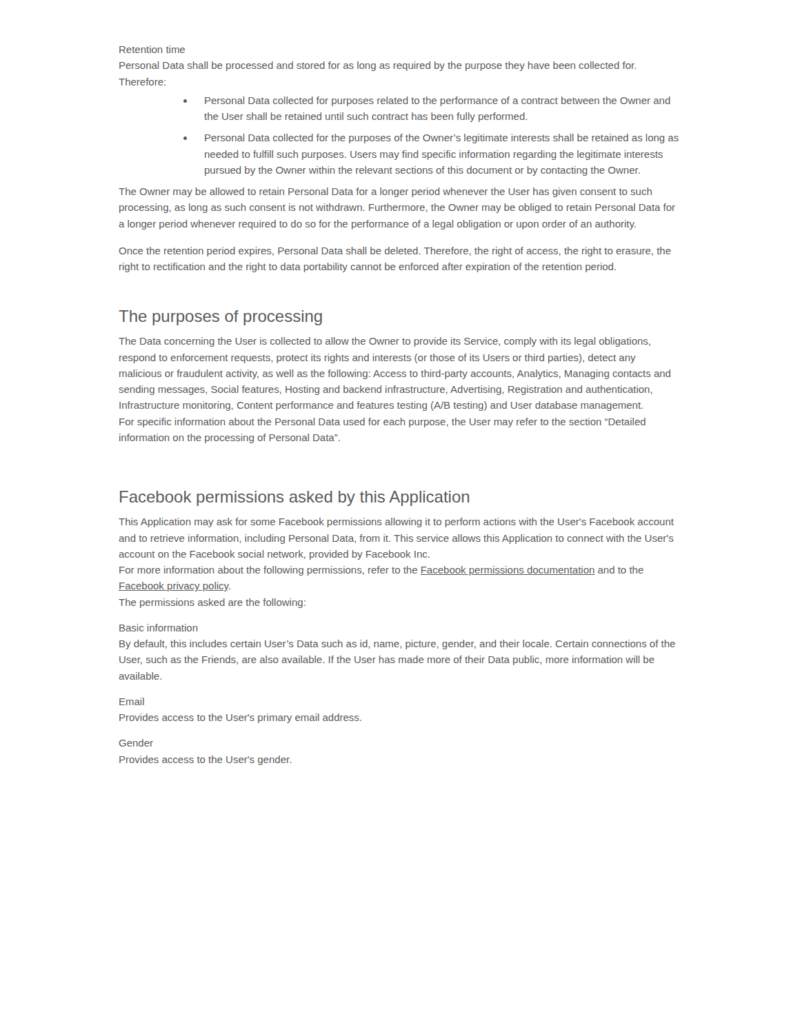Retention time
Personal Data shall be processed and stored for as long as required by the purpose they have been collected for.
Therefore:
Personal Data collected for purposes related to the performance of a contract between the Owner and the User shall be retained until such contract has been fully performed.
Personal Data collected for the purposes of the Owner’s legitimate interests shall be retained as long as needed to fulfill such purposes. Users may find specific information regarding the legitimate interests pursued by the Owner within the relevant sections of this document or by contacting the Owner.
The Owner may be allowed to retain Personal Data for a longer period whenever the User has given consent to such processing, as long as such consent is not withdrawn. Furthermore, the Owner may be obliged to retain Personal Data for a longer period whenever required to do so for the performance of a legal obligation or upon order of an authority.
Once the retention period expires, Personal Data shall be deleted. Therefore, the right of access, the right to erasure, the right to rectification and the right to data portability cannot be enforced after expiration of the retention period.
The purposes of processing
The Data concerning the User is collected to allow the Owner to provide its Service, comply with its legal obligations, respond to enforcement requests, protect its rights and interests (or those of its Users or third parties), detect any malicious or fraudulent activity, as well as the following: Access to third-party accounts, Analytics, Managing contacts and sending messages, Social features, Hosting and backend infrastructure, Advertising, Registration and authentication, Infrastructure monitoring, Content performance and features testing (A/B testing) and User database management.
For specific information about the Personal Data used for each purpose, the User may refer to the section “Detailed information on the processing of Personal Data”.
Facebook permissions asked by this Application
This Application may ask for some Facebook permissions allowing it to perform actions with the User's Facebook account and to retrieve information, including Personal Data, from it. This service allows this Application to connect with the User's account on the Facebook social network, provided by Facebook Inc.
For more information about the following permissions, refer to the Facebook permissions documentation and to the Facebook privacy policy.
The permissions asked are the following:
Basic information
By default, this includes certain User’s Data such as id, name, picture, gender, and their locale. Certain connections of the User, such as the Friends, are also available. If the User has made more of their Data public, more information will be available.
Email
Provides access to the User's primary email address.
Gender
Provides access to the User's gender.